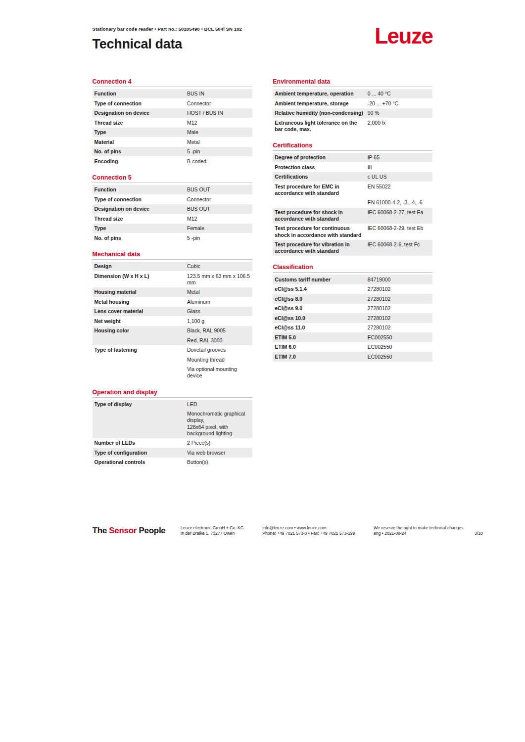Stationary bar code reader • Part no.: 50105490 • BCL 504i SN 102
Technical data
Leuze
Connection 4
| Function | BUS IN |
| Type of connection | Connector |
| Designation on device | HOST / BUS IN |
| Thread size | M12 |
| Type | Male |
| Material | Metal |
| No. of pins | 5 -pin |
| Encoding | B-coded |
Connection 5
| Function | BUS OUT |
| Type of connection | Connector |
| Designation on device | BUS OUT |
| Thread size | M12 |
| Type | Female |
| No. of pins | 5 -pin |
Mechanical data
| Design | Cubic |
| Dimension (W x H x L) | 123.5 mm x 63 mm x 106.5 mm |
| Housing material | Metal |
| Metal housing | Aluminum |
| Lens cover material | Glass |
| Net weight | 1,100 g |
| Housing color | Black, RAL 9005 |
| | Red, RAL 3000 |
| Type of fastening | Dovetail grooves |
| | Mounting thread |
| | Via optional mounting device |
Operation and display
| Type of display | LED |
| | Monochromatic graphical display, 128x64 pixel, with background lighting |
| Number of LEDs | 2 Piece(s) |
| Type of configuration | Via web browser |
| Operational controls | Button(s) |
Environmental data
| Ambient temperature, operation | 0 ... 40 °C |
| Ambient temperature, storage | -20 ... +70 °C |
| Relative humidity (non-condensing) | 90 % |
| Extraneous light tolerance on the bar code, max. | 2,000 lx |
Certifications
| Degree of protection | IP 65 |
| Protection class | III |
| Certifications | c UL US |
| Test procedure for EMC in accordance with standard | EN 55022 |
| | EN 61000-4-2, -3, -4, -6 |
| Test procedure for shock in accordance with standard | IEC 60068-2-27, test Ea |
| Test procedure for continuous shock in accordance with standard | IEC 60068-2-29, test Eb |
| Test procedure for vibration in accordance with standard | IEC 60068-2-6, test Fc |
Classification
| Customs tariff number | 84719000 |
| eCl@ss 5.1.4 | 27280102 |
| eCl@ss 8.0 | 27280102 |
| eCl@ss 9.0 | 27280102 |
| eCl@ss 10.0 | 27280102 |
| eCl@ss 11.0 | 27280102 |
| ETIM 5.0 | EC002550 |
| ETIM 6.0 | EC002550 |
| ETIM 7.0 | EC002550 |
The Sensor People
Leuze electronic GmbH + Co. KG
In der Braike 1, 73277 Owen
info@leuze.com • www.leuze.com
Phone: +49 7021 573-0 • Fax: +49 7021 573-199
We reserve the right to make technical changes
eng • 2021-08-24
3/10